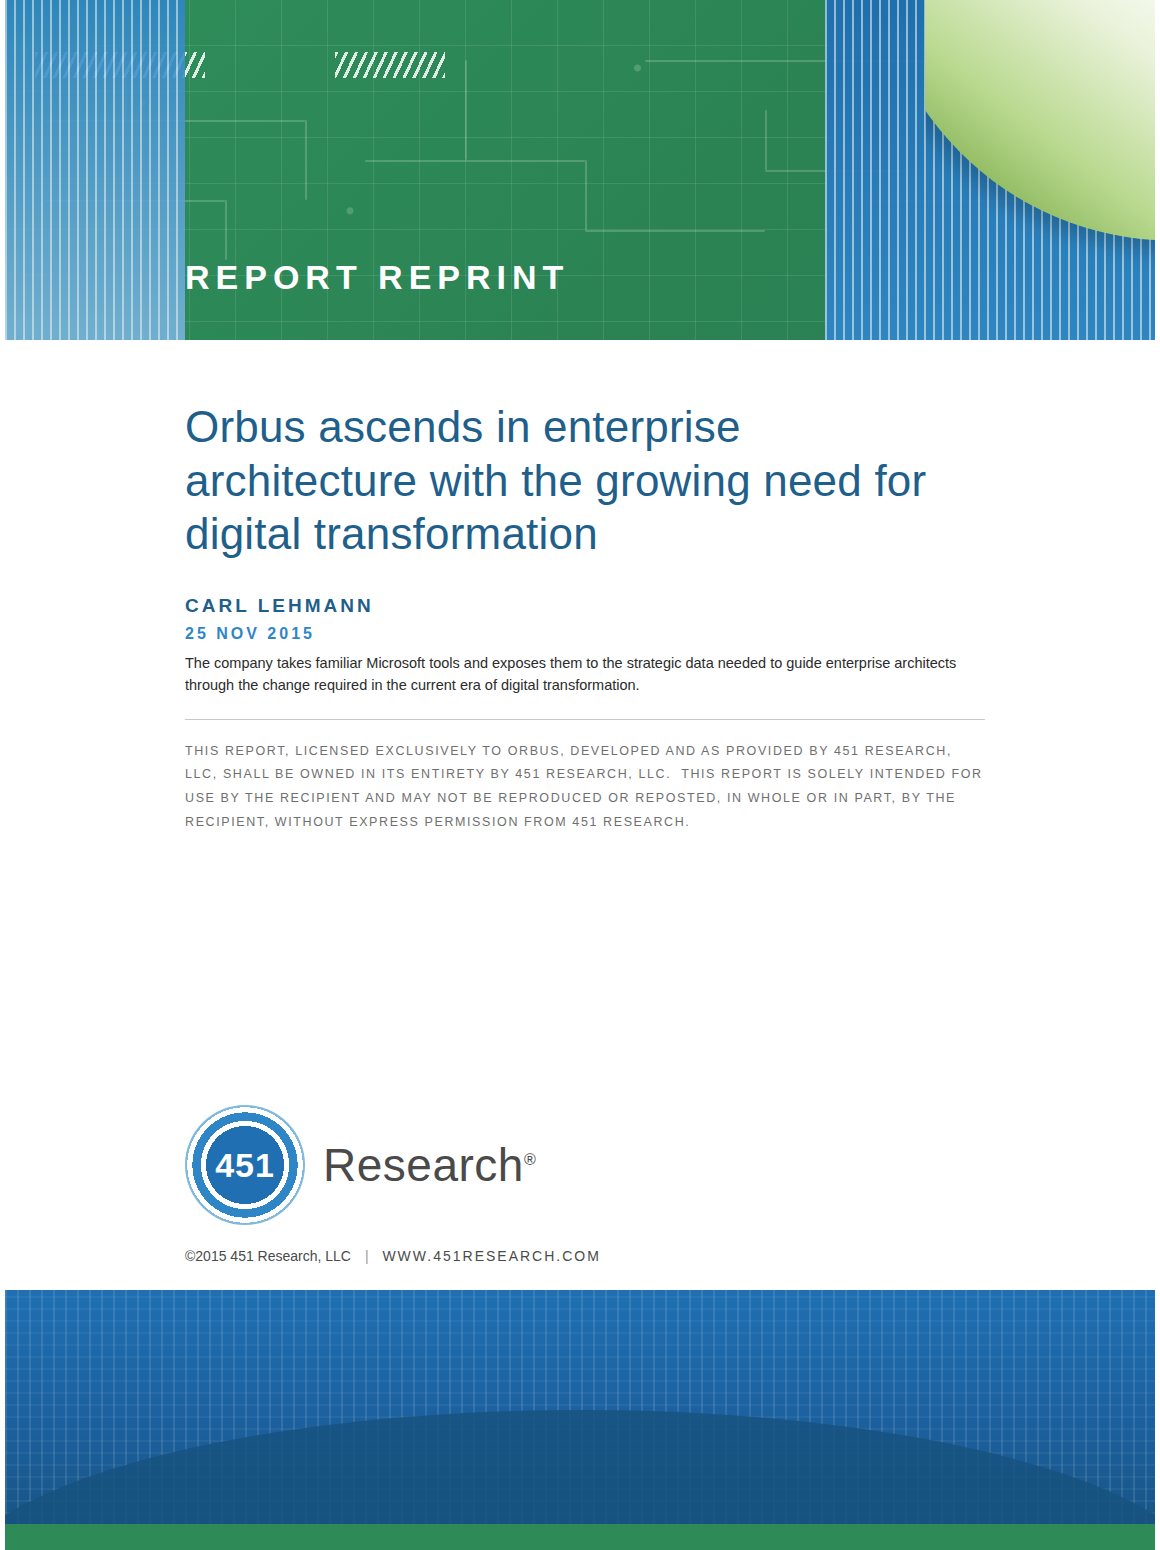Report Reprint
Orbus ascends in enterprise architecture with the growing need for digital transformation
Carl Lehmann
25 NOV 2015
The company takes familiar Microsoft tools and exposes them to the strategic data needed to guide enterprise architects through the change required in the current era of digital transformation.
This report, licensed exclusively to Orbus, developed and as provided by 451 Research, LLC, shall be owned in its entirety by 451 Research, LLC. This report is solely intended for use by the recipient and may not be reproduced or reposted, in whole or in part, by the recipient, without express permission from 451 Research.
451
Research®
©2015 451 Research, LLC | WWW.451RESEARCH.COM